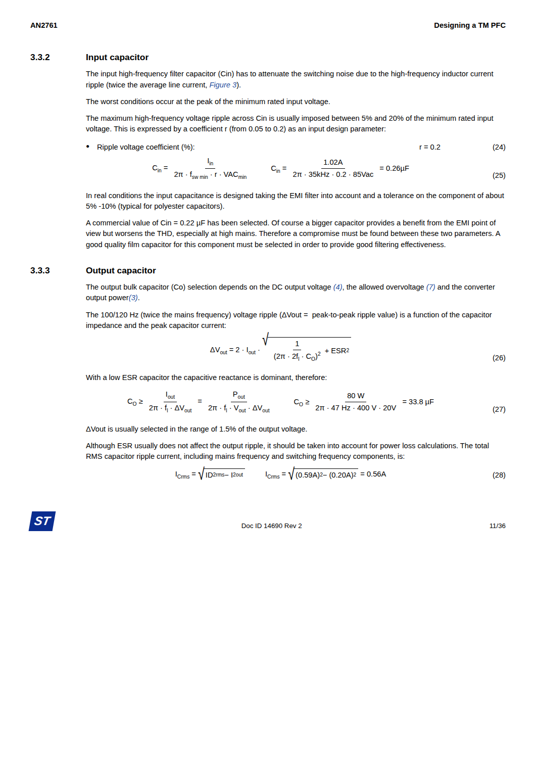AN2761 Designing a TM PFC
3.3.2
Input capacitor
The input high-frequency filter capacitor (Cin) has to attenuate the switching noise due to the high-frequency inductor current ripple (twice the average line current, Figure 3).
The worst conditions occur at the peak of the minimum rated input voltage.
The maximum high-frequency voltage ripple across Cin is usually imposed between 5% and 20% of the minimum rated input voltage. This is expressed by a coefficient r (from 0.05 to 0.2) as an input design parameter:
Ripple voltage coefficient (%): r = 0.2 (24)
Cin = Iin 2π · fsw min · r · VACmin Cin = 1.02A 2π · 35kHz · 0.2 · 85Vac = 0.26µF
(25)
In real conditions the input capacitance is designed taking the EMI filter into account and a tolerance on the component of about 5% -10% (typical for polyester capacitors).
A commercial value of Cin = 0.22 µF has been selected. Of course a bigger capacitor provides a benefit from the EMI point of view but worsens the THD, especially at high mains. Therefore a compromise must be found between these two parameters. A good quality film capacitor for this component must be selected in order to provide good filtering effectiveness.
3.3.3
Output capacitor
The output bulk capacitor (Co) selection depends on the DC output voltage (4), the allowed overvoltage (7) and the converter output power(3).
The 100/120 Hz (twice the mains frequency) voltage ripple (ΔVout = peak-to-peak ripple value) is a function of the capacitor impedance and the peak capacitor current:
ΔVout = 2 · Iout · √ 1 (2π · 2fl · CO)2 + ESR2
(26)
With a low ESR capacitor the capacitive reactance is dominant, therefore:
CO ≥ Iout 2π · fl · ΔVout = Pout 2π · fl · Vout · ΔVout CO ≥ 80 W 2π · 47 Hz · 400 V · 20V = 33.8 µF
(27)
ΔVout is usually selected in the range of 1.5% of the output voltage.
Although ESR usually does not affect the output ripple, it should be taken into account for power loss calculations. The total RMS capacitor ripple current, including mains frequency and switching frequency components, is:
ICrms = √ ID2rms − I2out ICrms = √ (0.59A)2 − (0.20A)2 = 0.56A
(28)
ST Doc ID 14690 Rev 2 11/36